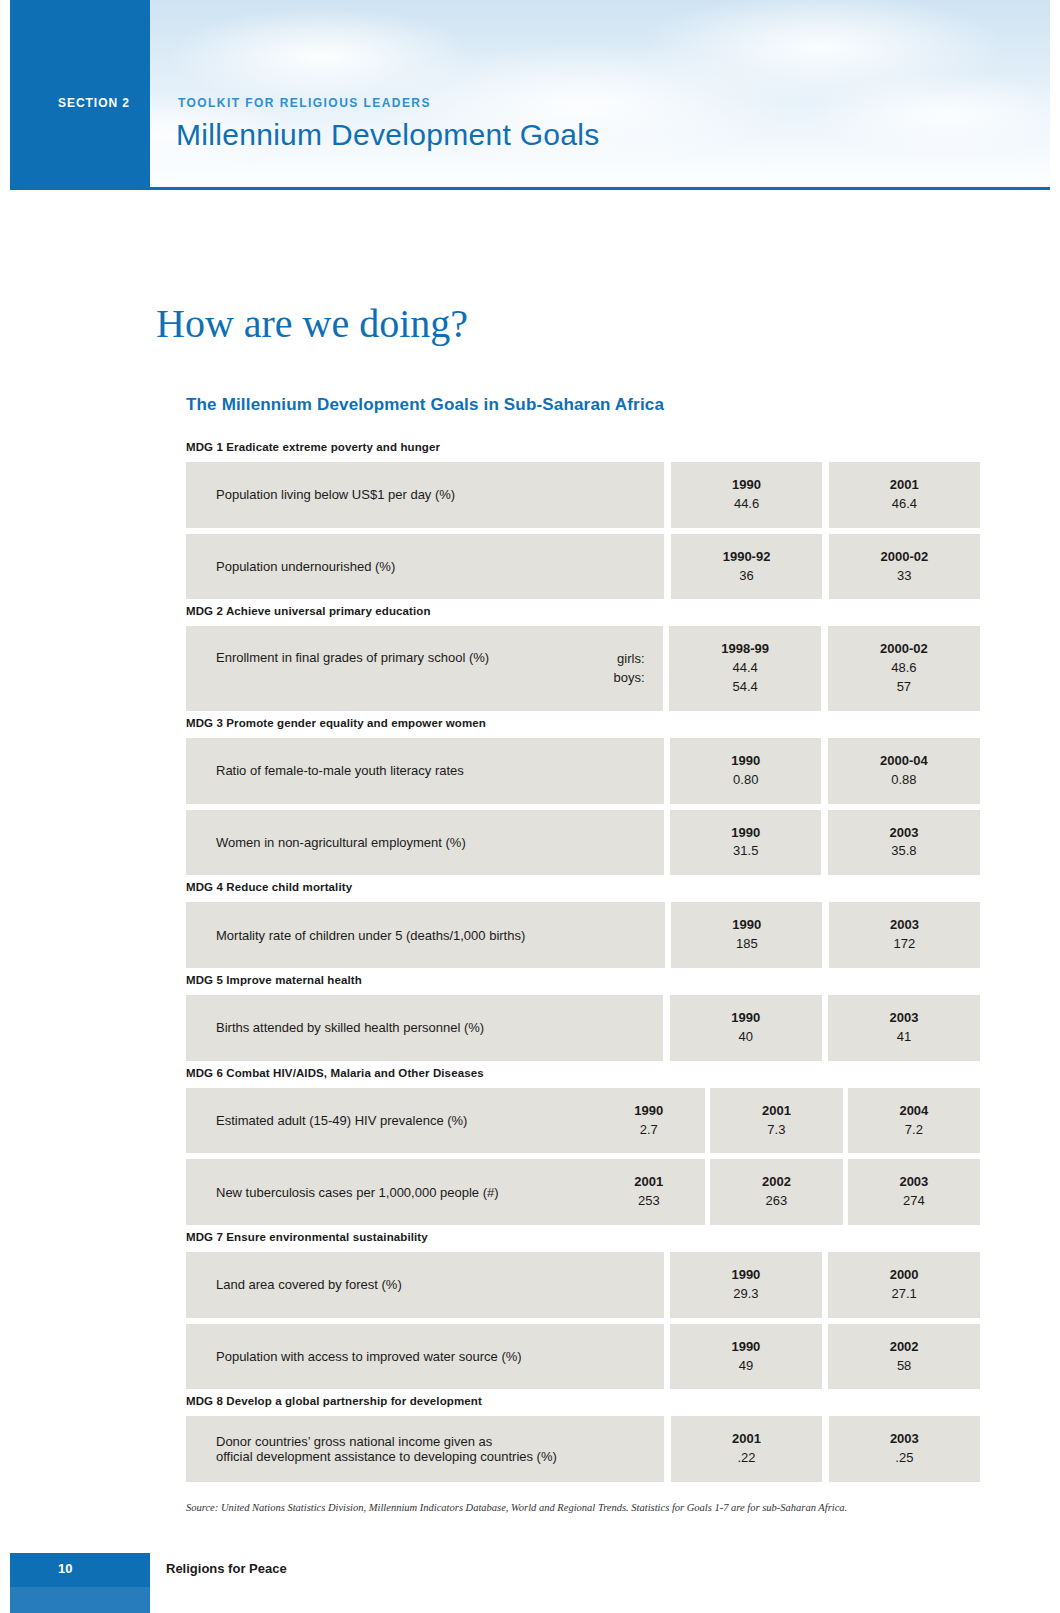Section 2
Toolkit for Religious Leaders
Millennium Development Goals
How are we doing?
The Millennium Development Goals in Sub-Saharan Africa
MDG 1 Eradicate extreme poverty and hunger
| Population living below US$1 per day (%) | | 1990 44.6 | | 2001 46.4 |
| Population undernourished (%) | | 1990-92 36 | | 2000-02 33 |
MDG 2 Achieve universal primary education
| Enrollment in final grades of primary school (%) girls: boys: | | 1998-99 44.4 54.4 | | 2000-02 48.6 57 |
MDG 3 Promote gender equality and empower women
| Ratio of female-to-male youth literacy rates | | 1990 0.80 | | 2000-04 0.88 |
| Women in non-agricultural employment (%) | | 1990 31.5 | | 2003 35.8 |
MDG 4 Reduce child mortality
| Mortality rate of children under 5 (deaths/1,000 births) | | 1990 185 | | 2003 172 |
MDG 5 Improve maternal health
| Births attended by skilled health personnel (%) | | 1990 40 | | 2003 41 |
MDG 6 Combat HIV/AIDS, Malaria and Other Diseases
| Estimated adult (15-49) HIV prevalence (%) | 1990 2.7 | | 2001 7.3 | | 2004 7.2 |
| New tuberculosis cases per 1,000,000 people (#) | 2001 253 | | 2002 263 | | 2003 274 |
MDG 7 Ensure environmental sustainability
| Land area covered by forest (%) | | 1990 29.3 | | 2000 27.1 |
| Population with access to improved water source (%) | | 1990 49 | | 2002 58 |
MDG 8 Develop a global partnership for development
| Donor countries’ gross national income given as official development assistance to developing countries (%) | | 2001 .22 | | 2003 .25 |
Source: United Nations Statistics Division, Millennium Indicators Database, World and Regional Trends. Statistics for Goals 1-7 are for sub-Saharan Africa.
10
Religions for Peace